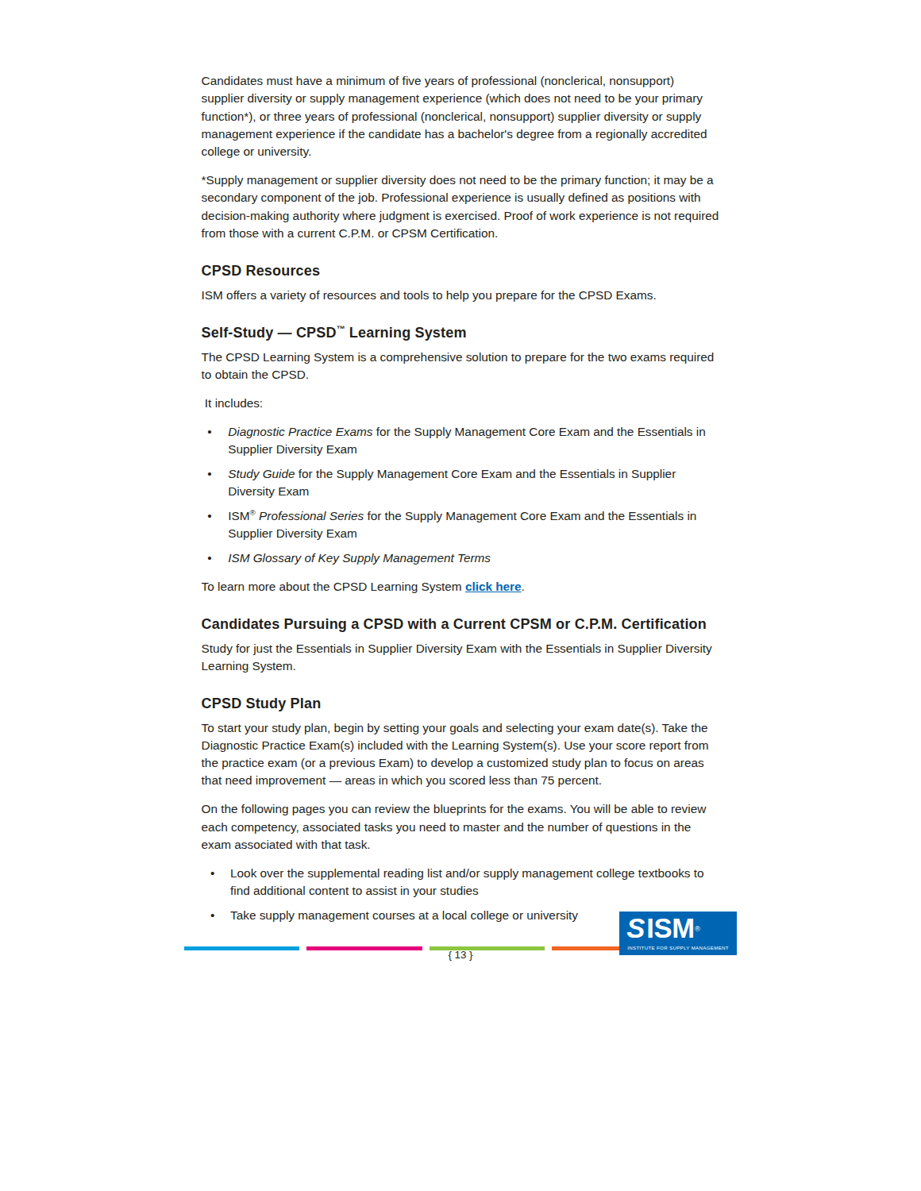Candidates must have a minimum of five years of professional (nonclerical, nonsupport) supplier diversity or supply management experience (which does not need to be your primary function*), or three years of professional (nonclerical, nonsupport) supplier diversity or supply management experience if the candidate has a bachelor's degree from a regionally accredited college or university.
*Supply management or supplier diversity does not need to be the primary function; it may be a secondary component of the job. Professional experience is usually defined as positions with decision-making authority where judgment is exercised. Proof of work experience is not required from those with a current C.P.M. or CPSM Certification.
CPSD Resources
ISM offers a variety of resources and tools to help you prepare for the CPSD Exams.
Self-Study — CPSD™ Learning System
The CPSD Learning System is a comprehensive solution to prepare for the two exams required to obtain the CPSD.
It includes:
Diagnostic Practice Exams for the Supply Management Core Exam and the Essentials in Supplier Diversity Exam
Study Guide for the Supply Management Core Exam and the Essentials in Supplier Diversity Exam
ISM® Professional Series for the Supply Management Core Exam and the Essentials in Supplier Diversity Exam
ISM Glossary of Key Supply Management Terms
To learn more about the CPSD Learning System click here.
Candidates Pursuing a CPSD with a Current CPSM or C.P.M. Certification
Study for just the Essentials in Supplier Diversity Exam with the Essentials in Supplier Diversity Learning System.
CPSD Study Plan
To start your study plan, begin by setting your goals and selecting your exam date(s). Take the Diagnostic Practice Exam(s) included with the Learning System(s). Use your score report from the practice exam (or a previous Exam) to develop a customized study plan to focus on areas that need improvement — areas in which you scored less than 75 percent.
On the following pages you can review the blueprints for the exams. You will be able to review each competency, associated tasks you need to master and the number of questions in the exam associated with that task.
Look over the supplemental reading list and/or supply management college textbooks to find additional content to assist in your studies
Take supply management courses at a local college or university
{ 13 }
SISM®
INSTITUTE FOR SUPPLY MANAGEMENT